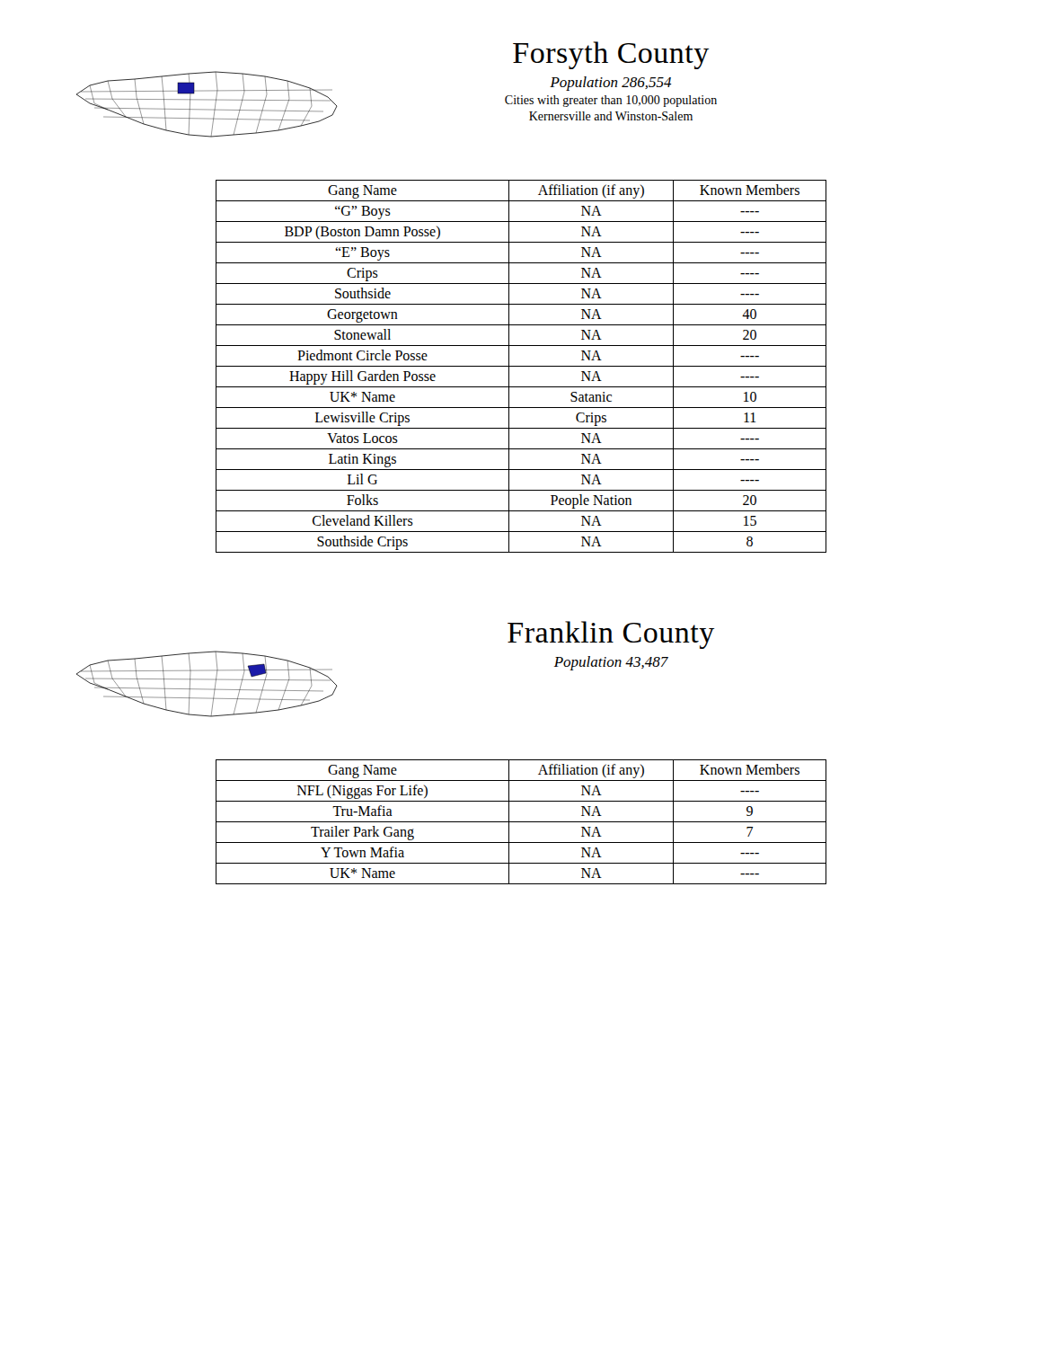Forsyth County
Population 286,554
Cities with greater than 10,000 population
Kernersville and Winston-Salem
| Gang Name | Affiliation (if any) | Known Members |
| --- | --- | --- |
| “G” Boys | NA | ---- |
| BDP (Boston Damn Posse) | NA | ---- |
| “E” Boys | NA | ---- |
| Crips | NA | ---- |
| Southside | NA | ---- |
| Georgetown | NA | 40 |
| Stonewall | NA | 20 |
| Piedmont Circle Posse | NA | ---- |
| Happy Hill Garden Posse | NA | ---- |
| UK* Name | Satanic | 10 |
| Lewisville Crips | Crips | 11 |
| Vatos Locos | NA | ---- |
| Latin Kings | NA | ---- |
| Lil G | NA | ---- |
| Folks | People Nation | 20 |
| Cleveland Killers | NA | 15 |
| Southside Crips | NA | 8 |
Franklin County
Population 43,487
| Gang Name | Affiliation (if any) | Known Members |
| --- | --- | --- |
| NFL (Niggas For Life) | NA | ---- |
| Tru-Mafia | NA | 9 |
| Trailer Park Gang | NA | 7 |
| Y Town Mafia | NA | ---- |
| UK* Name | NA | ---- |